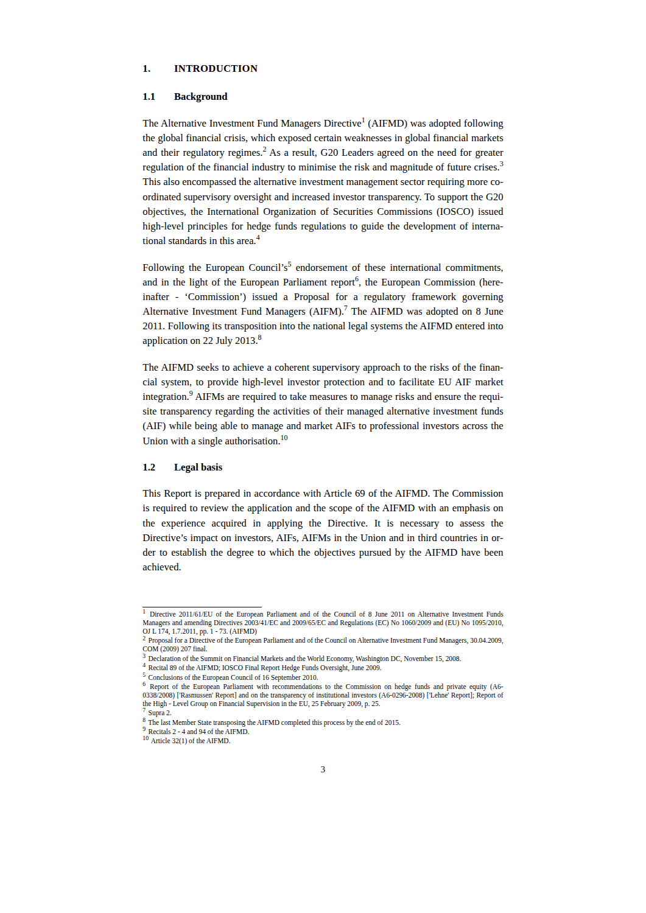1. INTRODUCTION
1.1 Background
The Alternative Investment Fund Managers Directive1 (AIFMD) was adopted following the global financial crisis, which exposed certain weaknesses in global financial markets and their regulatory regimes.2 As a result, G20 Leaders agreed on the need for greater regulation of the financial industry to minimise the risk and magnitude of future crises.3 This also encompassed the alternative investment management sector requiring more coordinated supervisory oversight and increased investor transparency. To support the G20 objectives, the International Organization of Securities Commissions (IOSCO) issued high-level principles for hedge funds regulations to guide the development of international standards in this area.4
Following the European Council’s5 endorsement of these international commitments, and in the light of the European Parliament report6, the European Commission (hereinafter - ‘Commission’) issued a Proposal for a regulatory framework governing Alternative Investment Fund Managers (AIFM).7 The AIFMD was adopted on 8 June 2011. Following its transposition into the national legal systems the AIFMD entered into application on 22 July 2013.8
The AIFMD seeks to achieve a coherent supervisory approach to the risks of the financial system, to provide high-level investor protection and to facilitate EU AIF market integration.9 AIFMs are required to take measures to manage risks and ensure the requisite transparency regarding the activities of their managed alternative investment funds (AIF) while being able to manage and market AIFs to professional investors across the Union with a single authorisation.10
1.2 Legal basis
This Report is prepared in accordance with Article 69 of the AIFMD. The Commission is required to review the application and the scope of the AIFMD with an emphasis on the experience acquired in applying the Directive. It is necessary to assess the Directive’s impact on investors, AIFs, AIFMs in the Union and in third countries in order to establish the degree to which the objectives pursued by the AIFMD have been achieved.
1 Directive 2011/61/EU of the European Parliament and of the Council of 8 June 2011 on Alternative Investment Funds Managers and amending Directives 2003/41/EC and 2009/65/EC and Regulations (EC) No 1060/2009 and (EU) No 1095/2010, OJ L 174, 1.7.2011, pp. 1 - 73. (AIFMD)
2 Proposal for a Directive of the European Parliament and of the Council on Alternative Investment Fund Managers, 30.04.2009, COM (2009) 207 final.
3 Declaration of the Summit on Financial Markets and the World Economy, Washington DC, November 15, 2008.
4 Recital 89 of the AIFMD; IOSCO Final Report Hedge Funds Oversight, June 2009.
5 Conclusions of the European Council of 16 September 2010.
6 Report of the European Parliament with recommendations to the Commission on hedge funds and private equity (A6-0338/2008) ['Rasmussen' Report] and on the transparency of institutional investors (A6-0296-2008) ['Lehne' Report]; Report of the High - Level Group on Financial Supervision in the EU, 25 February 2009, p. 25.
7 Supra 2.
8 The last Member State transposing the AIFMD completed this process by the end of 2015.
9 Recitals 2 - 4 and 94 of the AIFMD.
10 Article 32(1) of the AIFMD.
3